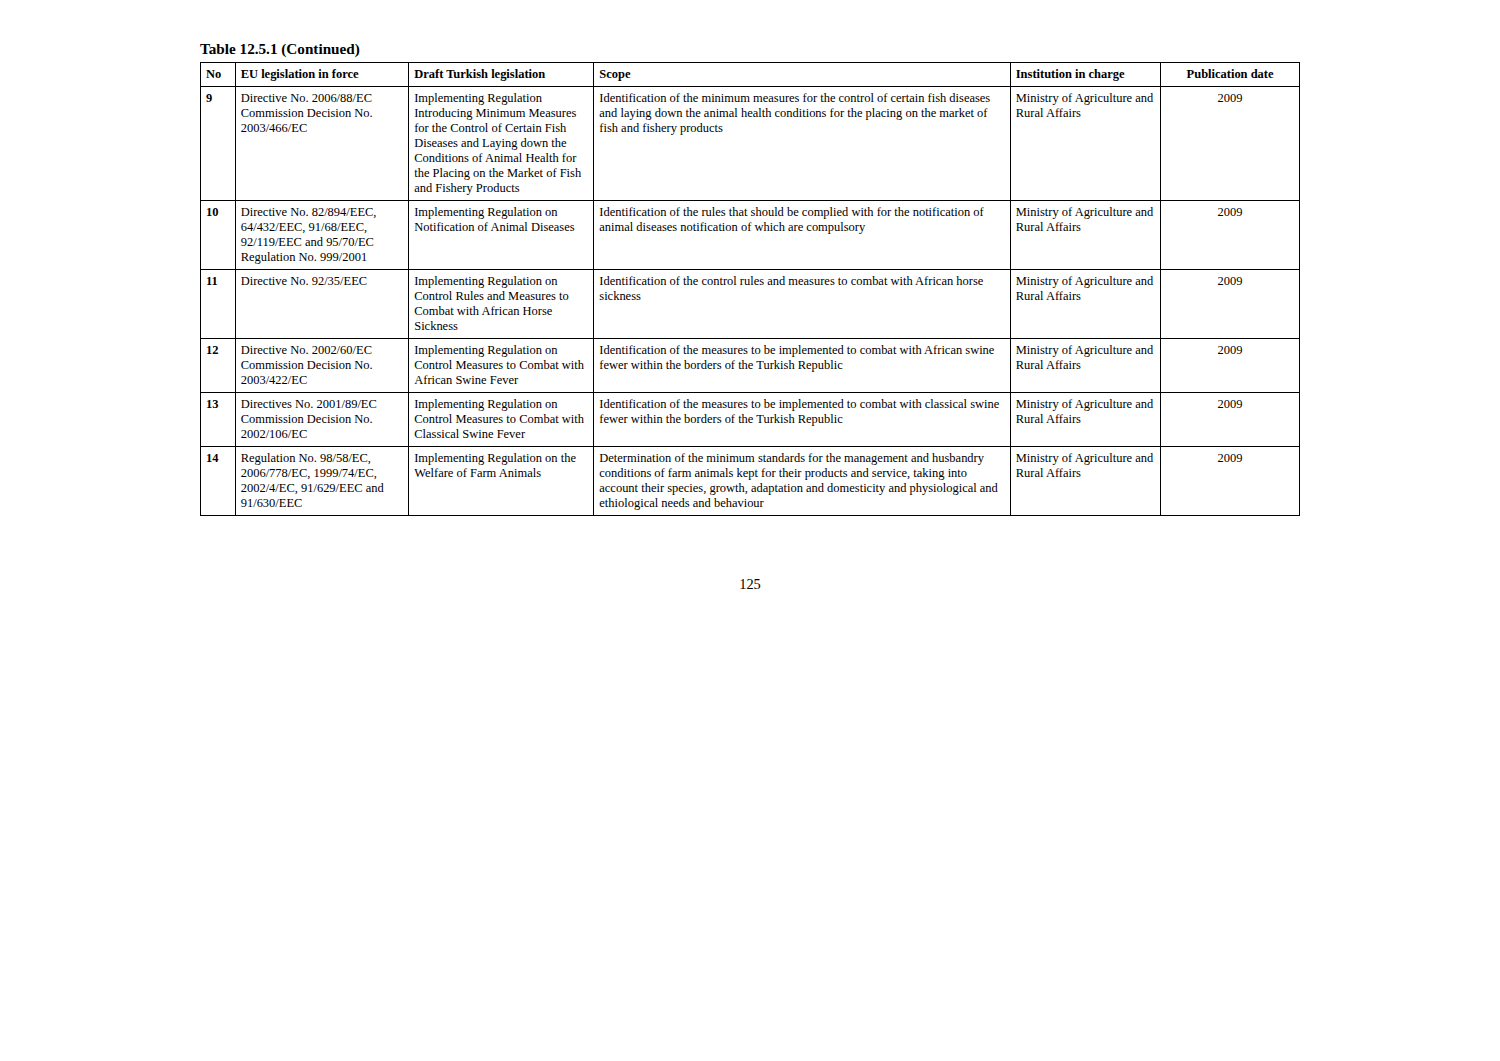Table 12.5.1 (Continued)
| No | EU legislation in force | Draft Turkish legislation | Scope | Institution in charge | Publication date |
| --- | --- | --- | --- | --- | --- |
| 9 | Directive No. 2006/88/EC Commission Decision No. 2003/466/EC | Implementing Regulation Introducing Minimum Measures for the Control of Certain Fish Diseases and Laying down the Conditions of Animal Health for the Placing on the Market of Fish and Fishery Products | Identification of the minimum measures for the control of certain fish diseases and laying down the animal health conditions for the placing on the market of fish and fishery products | Ministry of Agriculture and Rural Affairs | 2009 |
| 10 | Directive No. 82/894/EEC, 64/432/EEC, 91/68/EEC, 92/119/EEC and 95/70/EC Regulation No. 999/2001 | Implementing Regulation on Notification of Animal Diseases | Identification of the rules that should be complied with for the notification of animal diseases notification of which are compulsory | Ministry of Agriculture and Rural Affairs | 2009 |
| 11 | Directive No. 92/35/EEC | Implementing Regulation on Control Rules and Measures to Combat with African Horse Sickness | Identification of the control rules and measures to combat with African horse sickness | Ministry of Agriculture and Rural Affairs | 2009 |
| 12 | Directive No. 2002/60/EC Commission Decision No. 2003/422/EC | Implementing Regulation on Control Measures to Combat with African Swine Fever | Identification of the measures to be implemented to combat with African swine fewer within the borders of the Turkish Republic | Ministry of Agriculture and Rural Affairs | 2009 |
| 13 | Directives No. 2001/89/EC Commission Decision No. 2002/106/EC | Implementing Regulation on Control Measures to Combat with Classical Swine Fever | Identification of the measures to be implemented to combat with classical swine fewer within the borders of the Turkish Republic | Ministry of Agriculture and Rural Affairs | 2009 |
| 14 | Regulation No. 98/58/EC, 2006/778/EC, 1999/74/EC, 2002/4/EC, 91/629/EEC and 91/630/EEC | Implementing Regulation on the Welfare of Farm Animals | Determination of the minimum standards for the management and husbandry conditions of farm animals kept for their products and service, taking into account their species, growth, adaptation and domesticity and physiological and ethiological needs and behaviour | Ministry of Agriculture and Rural Affairs | 2009 |
125